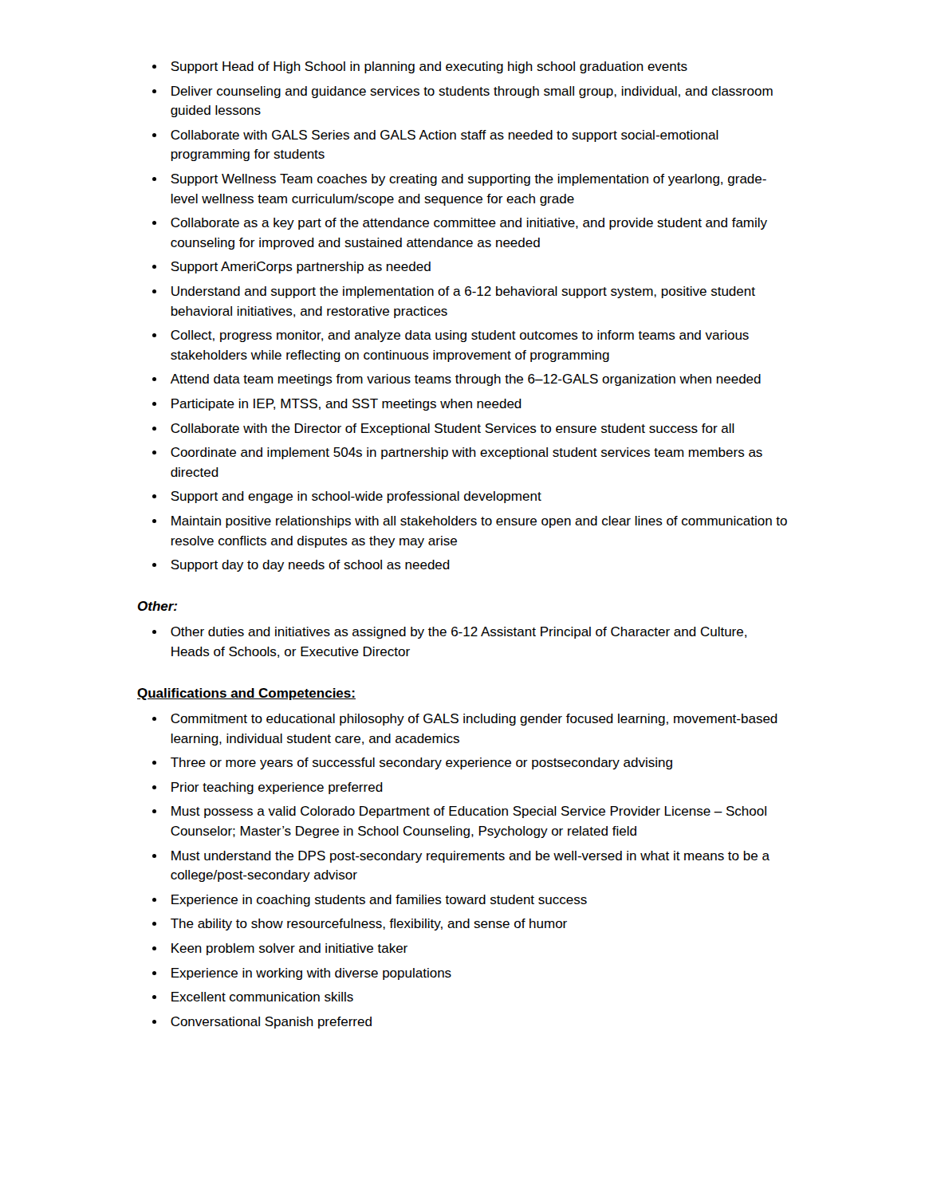Support Head of High School in planning and executing high school graduation events
Deliver counseling and guidance services to students through small group, individual, and classroom guided lessons
Collaborate with GALS Series and GALS Action staff as needed to support social-emotional programming for students
Support Wellness Team coaches by creating and supporting the implementation of yearlong, grade-level wellness team curriculum/scope and sequence for each grade
Collaborate as a key part of the attendance committee and initiative, and provide student and family counseling for improved and sustained attendance as needed
Support AmeriCorps partnership as needed
Understand and support the implementation of a 6-12 behavioral support system, positive student behavioral initiatives, and restorative practices
Collect, progress monitor, and analyze data using student outcomes to inform teams and various stakeholders while reflecting on continuous improvement of programming
Attend data team meetings from various teams through the 6–12-GALS organization when needed
Participate in IEP, MTSS, and SST meetings when needed
Collaborate with the Director of Exceptional Student Services to ensure student success for all
Coordinate and implement 504s in partnership with exceptional student services team members as directed
Support and engage in school-wide professional development
Maintain positive relationships with all stakeholders to ensure open and clear lines of communication to resolve conflicts and disputes as they may arise
Support day to day needs of school as needed
Other:
Other duties and initiatives as assigned by the 6-12 Assistant Principal of Character and Culture, Heads of Schools, or Executive Director
Qualifications and Competencies:
Commitment to educational philosophy of GALS including gender focused learning, movement-based learning, individual student care, and academics
Three or more years of successful secondary experience or postsecondary advising
Prior teaching experience preferred
Must possess a valid Colorado Department of Education Special Service Provider License – School Counselor; Master’s Degree in School Counseling, Psychology or related field
Must understand the DPS post-secondary requirements and be well-versed in what it means to be a college/post-secondary advisor
Experience in coaching students and families toward student success
The ability to show resourcefulness, flexibility, and sense of humor
Keen problem solver and initiative taker
Experience in working with diverse populations
Excellent communication skills
Conversational Spanish preferred